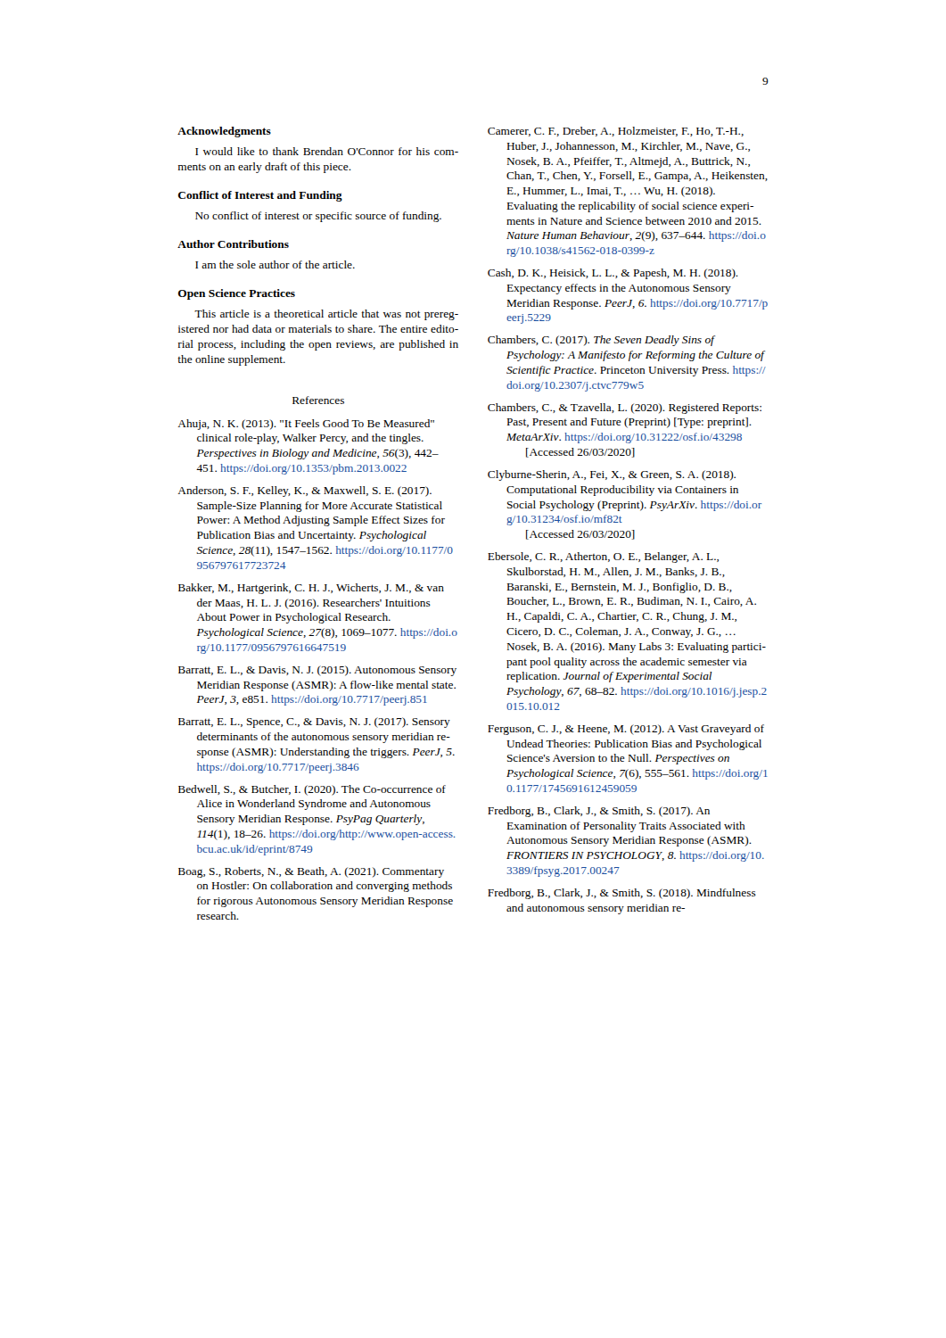9
Acknowledgments
I would like to thank Brendan O'Connor for his comments on an early draft of this piece.
Conflict of Interest and Funding
No conflict of interest or specific source of funding.
Author Contributions
I am the sole author of the article.
Open Science Practices
This article is a theoretical article that was not preregistered nor had data or materials to share. The entire editorial process, including the open reviews, are published in the online supplement.
References
Ahuja, N. K. (2013). "It Feels Good To Be Measured" clinical role-play, Walker Percy, and the tingles. Perspectives in Biology and Medicine, 56(3), 442–451. https://doi.org/10.1353/pbm.2013.0022
Anderson, S. F., Kelley, K., & Maxwell, S. E. (2017). Sample-Size Planning for More Accurate Statistical Power: A Method Adjusting Sample Effect Sizes for Publication Bias and Uncertainty. Psychological Science, 28(11), 1547–1562. https://doi.org/10.1177/0956797617723724
Bakker, M., Hartgerink, C. H. J., Wicherts, J. M., & van der Maas, H. L. J. (2016). Researchers' Intuitions About Power in Psychological Research. Psychological Science, 27(8), 1069–1077. https://doi.org/10.1177/0956797616647519
Barratt, E. L., & Davis, N. J. (2015). Autonomous Sensory Meridian Response (ASMR): A flow-like mental state. PeerJ, 3, e851. https://doi.org/10.7717/peerj.851
Barratt, E. L., Spence, C., & Davis, N. J. (2017). Sensory determinants of the autonomous sensory meridian response (ASMR): Understanding the triggers. PeerJ, 5. https://doi.org/10.7717/peerj.3846
Bedwell, S., & Butcher, I. (2020). The Co-occurrence of Alice in Wonderland Syndrome and Autonomous Sensory Meridian Response. PsyPag Quarterly, 114(1), 18–26. https://doi.org/http://www.open-access.bcu.ac.uk/id/eprint/8749
Boag, S., Roberts, N., & Beath, A. (2021). Commentary on Hostler: On collaboration and converging methods for rigorous Autonomous Sensory Meridian Response research.
Camerer, C. F., Dreber, A., Holzmeister, F., Ho, T.-H., Huber, J., Johannesson, M., Kirchler, M., Nave, G., Nosek, B. A., Pfeiffer, T., Altmejd, A., Buttrick, N., Chan, T., Chen, Y., Forsell, E., Gampa, A., Heikensten, E., Hummer, L., Imai, T., … Wu, H. (2018). Evaluating the replicability of social science experiments in Nature and Science between 2010 and 2015. Nature Human Behaviour, 2(9), 637–644. https://doi.org/10.1038/s41562-018-0399-z
Cash, D. K., Heisick, L. L., & Papesh, M. H. (2018). Expectancy effects in the Autonomous Sensory Meridian Response. PeerJ, 6. https://doi.org/10.7717/peerj.5229
Chambers, C. (2017). The Seven Deadly Sins of Psychology: A Manifesto for Reforming the Culture of Scientific Practice. Princeton University Press. https://doi.org/10.2307/j.ctvc779w5
Chambers, C., & Tzavella, L. (2020). Registered Reports: Past, Present and Future (Preprint) [Type: preprint]. MetaArXiv. https://doi.org/10.31222/osf.io/43298 [Accessed 26/03/2020]
Clyburne-Sherin, A., Fei, X., & Green, S. A. (2018). Computational Reproducibility via Containers in Social Psychology (Preprint). PsyArXiv. https://doi.org/10.31234/osf.io/mf82t [Accessed 26/03/2020]
Ebersole, C. R., Atherton, O. E., Belanger, A. L., Skulborstad, H. M., Allen, J. M., Banks, J. B., Baranski, E., Bernstein, M. J., Bonfiglio, D. B., Boucher, L., Brown, E. R., Budiman, N. I., Cairo, A. H., Capaldi, C. A., Chartier, C. R., Chung, J. M., Cicero, D. C., Coleman, J. A., Conway, J. G., … Nosek, B. A. (2016). Many Labs 3: Evaluating participant pool quality across the academic semester via replication. Journal of Experimental Social Psychology, 67, 68–82. https://doi.org/10.1016/j.jesp.2015.10.012
Ferguson, C. J., & Heene, M. (2012). A Vast Graveyard of Undead Theories: Publication Bias and Psychological Science's Aversion to the Null. Perspectives on Psychological Science, 7(6), 555–561. https://doi.org/10.1177/1745691612459059
Fredborg, B., Clark, J., & Smith, S. (2017). An Examination of Personality Traits Associated with Autonomous Sensory Meridian Response (ASMR). FRONTIERS IN PSYCHOLOGY, 8. https://doi.org/10.3389/fpsyg.2017.00247
Fredborg, B., Clark, J., & Smith, S. (2018). Mindfulness and autonomous sensory meridian re-